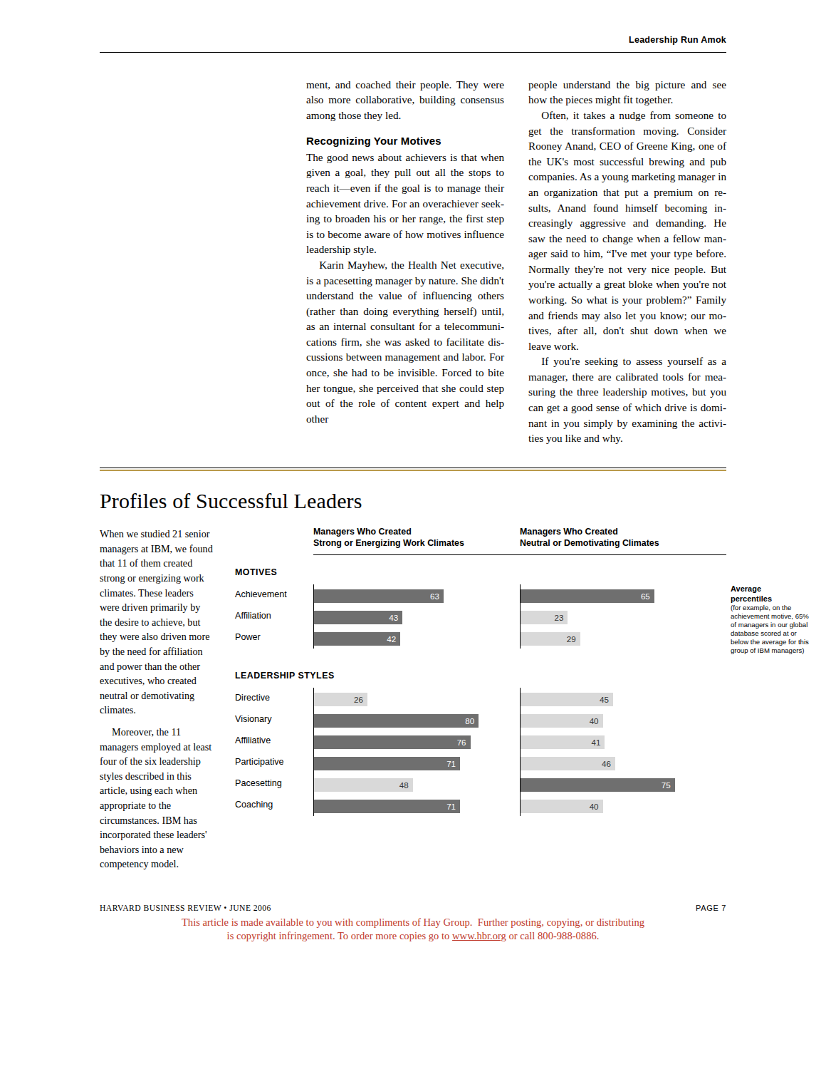Leadership Run Amok
ment, and coached their people. They were also more collaborative, building consensus among those they led.
Recognizing Your Motives
The good news about achievers is that when given a goal, they pull out all the stops to reach it—even if the goal is to manage their achievement drive. For an overachiever seeking to broaden his or her range, the first step is to become aware of how motives influence leadership style.
Karin Mayhew, the Health Net executive, is a pacesetting manager by nature. She didn't understand the value of influencing others (rather than doing everything herself) until, as an internal consultant for a telecommunications firm, she was asked to facilitate discussions between management and labor. For once, she had to be invisible. Forced to bite her tongue, she perceived that she could step out of the role of content expert and help other
people understand the big picture and see how the pieces might fit together.
Often, it takes a nudge from someone to get the transformation moving. Consider Rooney Anand, CEO of Greene King, one of the UK's most successful brewing and pub companies. As a young marketing manager in an organization that put a premium on results, Anand found himself becoming increasingly aggressive and demanding. He saw the need to change when a fellow manager said to him, “I've met your type before. Normally they're not very nice people. But you're actually a great bloke when you're not working. So what is your problem?” Family and friends may also let you know; our motives, after all, don't shut down when we leave work.
If you're seeking to assess yourself as a manager, there are calibrated tools for measuring the three leadership motives, but you can get a good sense of which drive is dominant in you simply by examining the activities you like and why.
Profiles of Successful Leaders
When we studied 21 senior managers at IBM, we found that 11 of them created strong or energizing work climates. These leaders were driven primarily by the desire to achieve, but they were also driven more by the need for affiliation and power than the other executives, who created neutral or demotivating climates.
Moreover, the 11 managers employed at least four of the six leadership styles described in this article, using each when appropriate to the circumstances. IBM has incorporated these leaders' behaviors into a new competency model.
Managers Who Created
Strong or Energizing Work Climates
Managers Who Created
Neutral or Demotivating Climates
MOTIVES
| Achievement | 63 | 65 Average percentiles (for example, on the achievement motive, 65% of managers in our global database scored at or below the average for this group of IBM managers) |
| Affiliation | 43 | 23 |
| Power | 42 | 29 |
LEADERSHIP STYLES
| Directive | 26 | 45 |
| Visionary | 80 | 40 |
| Affiliative | 76 | 41 |
| Participative | 71 | 46 |
| Pacesetting | 48 | 75 |
| Coaching | 71 | 40 |
Harvard business review • june 2006
PAGE 7
This article is made available to you with compliments of Hay Group. Further posting, copying, or distributing
is copyright infringement. To order more copies go to www.hbr.org or call 800-988-0886.